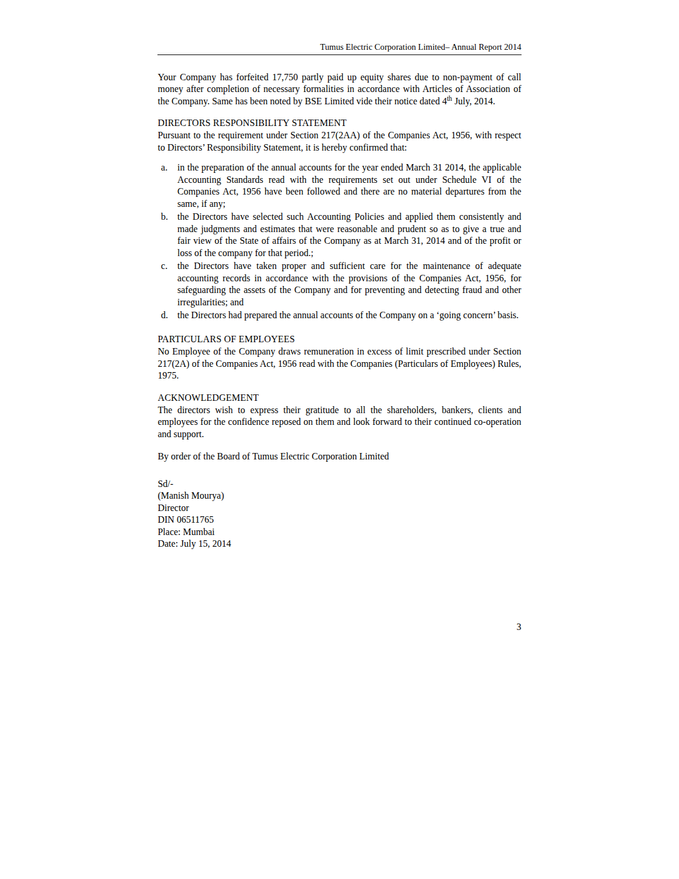Tumus Electric Corporation Limited– Annual Report 2014
Your Company has forfeited 17,750 partly paid up equity shares due to non-payment of call money after completion of necessary formalities in accordance with Articles of Association of the Company. Same has been noted by BSE Limited vide their notice dated 4th July, 2014.
Directors Responsibility Statement
Pursuant to the requirement under Section 217(2AA) of the Companies Act, 1956, with respect to Directors’ Responsibility Statement, it is hereby confirmed that:
a. in the preparation of the annual accounts for the year ended March 31 2014, the applicable Accounting Standards read with the requirements set out under Schedule VI of the Companies Act, 1956 have been followed and there are no material departures from the same, if any;
b. the Directors have selected such Accounting Policies and applied them consistently and made judgments and estimates that were reasonable and prudent so as to give a true and fair view of the State of affairs of the Company as at March 31, 2014 and of the profit or loss of the company for that period.;
c. the Directors have taken proper and sufficient care for the maintenance of adequate accounting records in accordance with the provisions of the Companies Act, 1956, for safeguarding the assets of the Company and for preventing and detecting fraud and other irregularities; and
d. the Directors had prepared the annual accounts of the Company on a ‘going concern’ basis.
Particulars of Employees
No Employee of the Company draws remuneration in excess of limit prescribed under Section 217(2A) of the Companies Act, 1956 read with the Companies (Particulars of Employees) Rules, 1975.
Acknowledgement
The directors wish to express their gratitude to all the shareholders, bankers, clients and employees for the confidence reposed on them and look forward to their continued co-operation and support.
By order of the Board of Tumus Electric Corporation Limited
Sd/-
(Manish Mourya)
Director
DIN 06511765
Place: Mumbai
Date: July 15, 2014
3